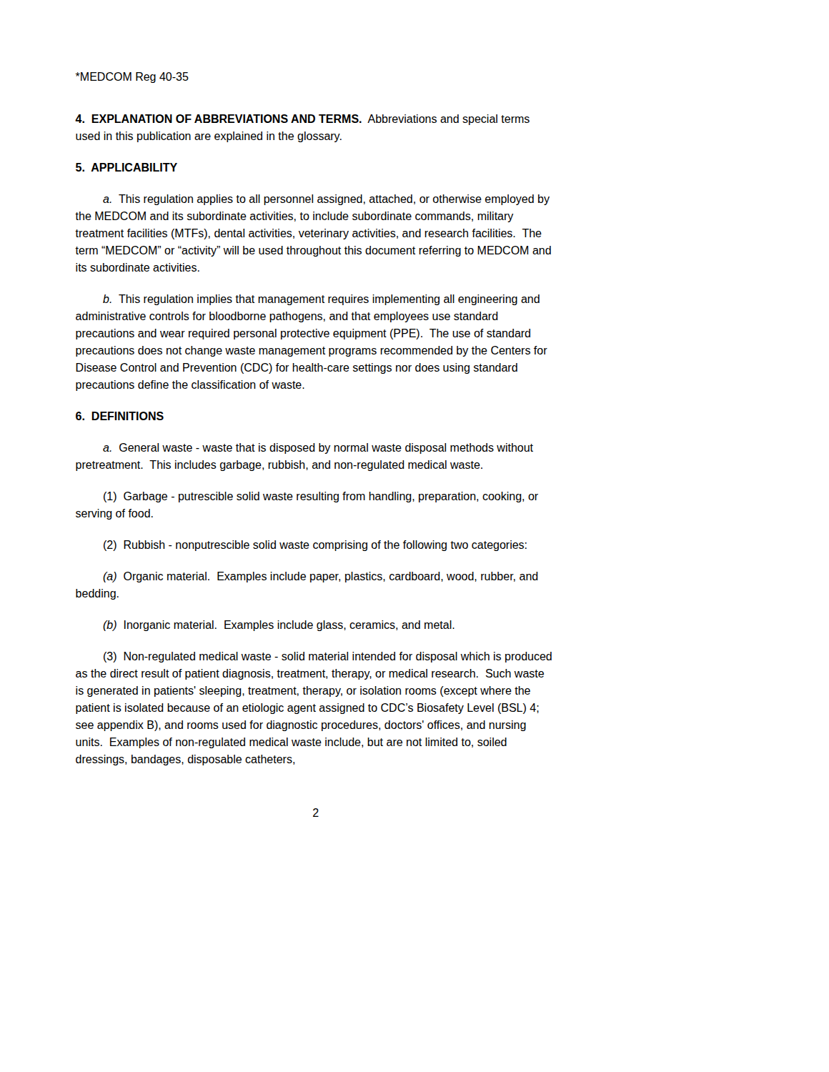*MEDCOM Reg 40-35
4. EXPLANATION OF ABBREVIATIONS AND TERMS. Abbreviations and special terms used in this publication are explained in the glossary.
5. APPLICABILITY
a. This regulation applies to all personnel assigned, attached, or otherwise employed by the MEDCOM and its subordinate activities, to include subordinate commands, military treatment facilities (MTFs), dental activities, veterinary activities, and research facilities. The term “MEDCOM” or “activity” will be used throughout this document referring to MEDCOM and its subordinate activities.
b. This regulation implies that management requires implementing all engineering and administrative controls for bloodborne pathogens, and that employees use standard precautions and wear required personal protective equipment (PPE). The use of standard precautions does not change waste management programs recommended by the Centers for Disease Control and Prevention (CDC) for health-care settings nor does using standard precautions define the classification of waste.
6. DEFINITIONS
a. General waste - waste that is disposed by normal waste disposal methods without pretreatment. This includes garbage, rubbish, and non-regulated medical waste.
(1) Garbage - putrescible solid waste resulting from handling, preparation, cooking, or serving of food.
(2) Rubbish - nonputrescible solid waste comprising of the following two categories:
(a) Organic material. Examples include paper, plastics, cardboard, wood, rubber, and bedding.
(b) Inorganic material. Examples include glass, ceramics, and metal.
(3) Non-regulated medical waste - solid material intended for disposal which is produced as the direct result of patient diagnosis, treatment, therapy, or medical research. Such waste is generated in patients' sleeping, treatment, therapy, or isolation rooms (except where the patient is isolated because of an etiologic agent assigned to CDC’s Biosafety Level (BSL) 4; see appendix B), and rooms used for diagnostic procedures, doctors' offices, and nursing units. Examples of non-regulated medical waste include, but are not limited to, soiled dressings, bandages, disposable catheters,
2